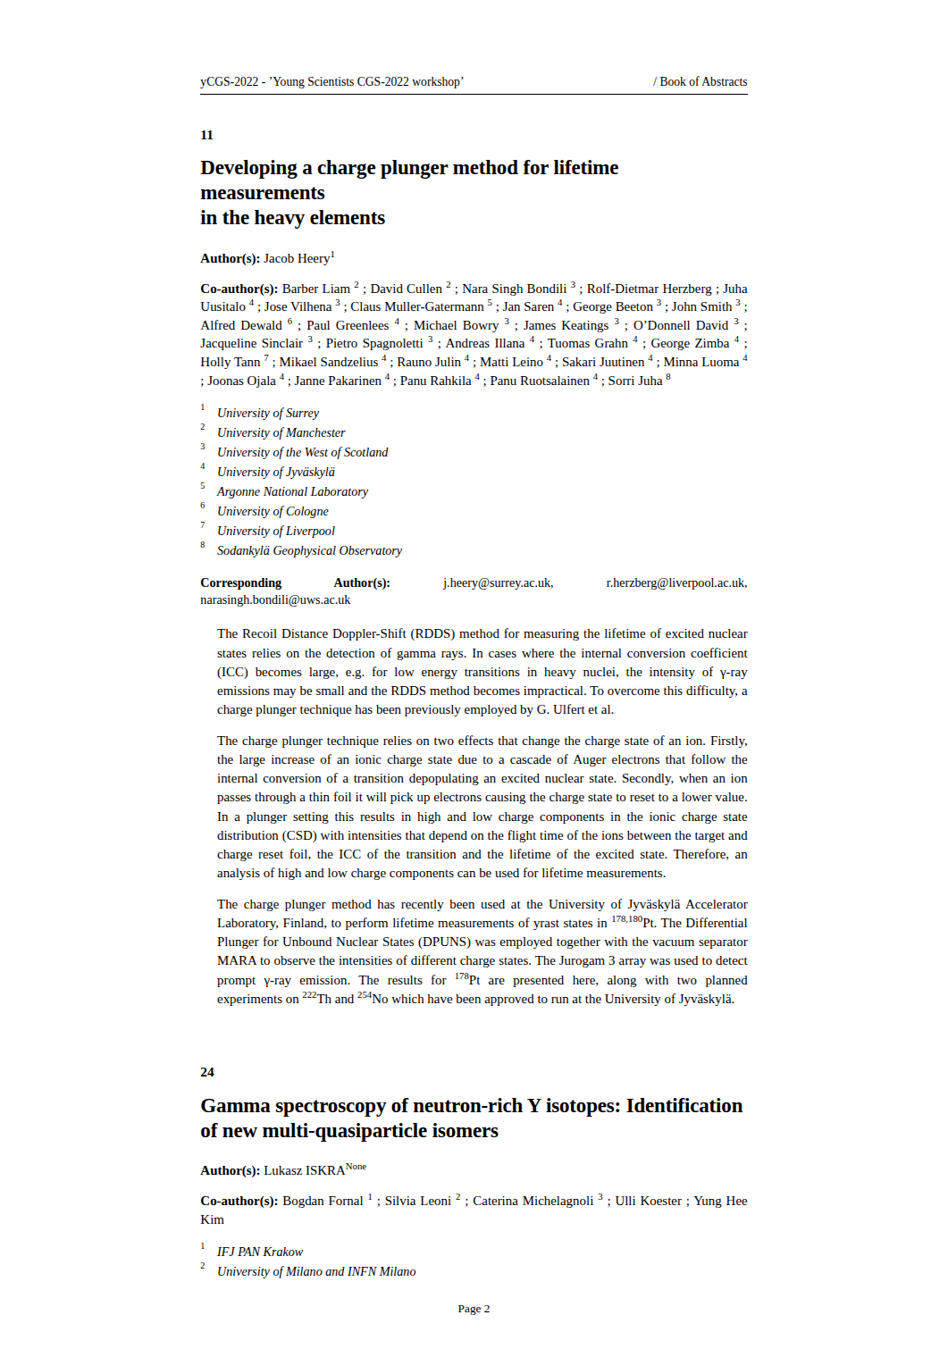yCGS-2022 - ’Young Scientists CGS-2022 workshop’
/ Book of Abstracts
11
Developing a charge plunger method for lifetime measurements
in the heavy elements
Author(s): Jacob Heery1
Co-author(s): Barber Liam 2 ; David Cullen 2 ; Nara Singh Bondili 3 ; Rolf-Dietmar Herzberg ; Juha Uusitalo 4 ; Jose Vilhena 3 ; Claus Muller-Gatermann 5 ; Jan Saren 4 ; George Beeton 3 ; John Smith 3 ; Alfred Dewald 6 ; Paul Greenlees 4 ; Michael Bowry 3 ; James Keatings 3 ; O’Donnell David 3 ; Jacqueline Sinclair 3 ; Pietro Spagnoletti 3 ; Andreas Illana 4 ; Tuomas Grahn 4 ; George Zimba 4 ; Holly Tann 7 ; Mikael Sandzelius 4 ; Rauno Julin 4 ; Matti Leino 4 ; Sakari Juutinen 4 ; Minna Luoma 4 ; Joonas Ojala 4 ; Janne Pakarinen 4 ; Panu Rahkila 4 ; Panu Ruotsalainen 4 ; Sorri Juha 8
1 University of Surrey
2 University of Manchester
3 University of the West of Scotland
4 University of Jyväskylä
5 Argonne National Laboratory
6 University of Cologne
7 University of Liverpool
8 Sodankylä Geophysical Observatory
Corresponding Author(s): j.heery@surrey.ac.uk, r.herzberg@liverpool.ac.uk, narasingh.bondili@uws.ac.uk
The Recoil Distance Doppler-Shift (RDDS) method for measuring the lifetime of excited nuclear states relies on the detection of gamma rays. In cases where the internal conversion coefficient (ICC) becomes large, e.g. for low energy transitions in heavy nuclei, the intensity of γ-ray emissions may be small and the RDDS method becomes impractical. To overcome this difficulty, a charge plunger technique has been previously employed by G. Ulfert et al.
The charge plunger technique relies on two effects that change the charge state of an ion. Firstly, the large increase of an ionic charge state due to a cascade of Auger electrons that follow the internal conversion of a transition depopulating an excited nuclear state. Secondly, when an ion passes through a thin foil it will pick up electrons causing the charge state to reset to a lower value. In a plunger setting this results in high and low charge components in the ionic charge state distribution (CSD) with intensities that depend on the flight time of the ions between the target and charge reset foil, the ICC of the transition and the lifetime of the excited state. Therefore, an analysis of high and low charge components can be used for lifetime measurements.
The charge plunger method has recently been used at the University of Jyväskylä Accelerator Laboratory, Finland, to perform lifetime measurements of yrast states in 178,180Pt. The Differential Plunger for Unbound Nuclear States (DPUNS) was employed together with the vacuum separator MARA to observe the intensities of different charge states. The Jurogam 3 array was used to detect prompt γ-ray emission. The results for 178Pt are presented here, along with two planned experiments on 222Th and 254No which have been approved to run at the University of Jyväskylä.
24
Gamma spectroscopy of neutron-rich Y isotopes: Identification
of new multi-quasiparticle isomers
Author(s): Lukasz ISKRANone
Co-author(s): Bogdan Fornal 1 ; Silvia Leoni 2 ; Caterina Michelagnoli 3 ; Ulli Koester ; Yung Hee Kim
1 IFJ PAN Krakow
2 University of Milano and INFN Milano
Page 2